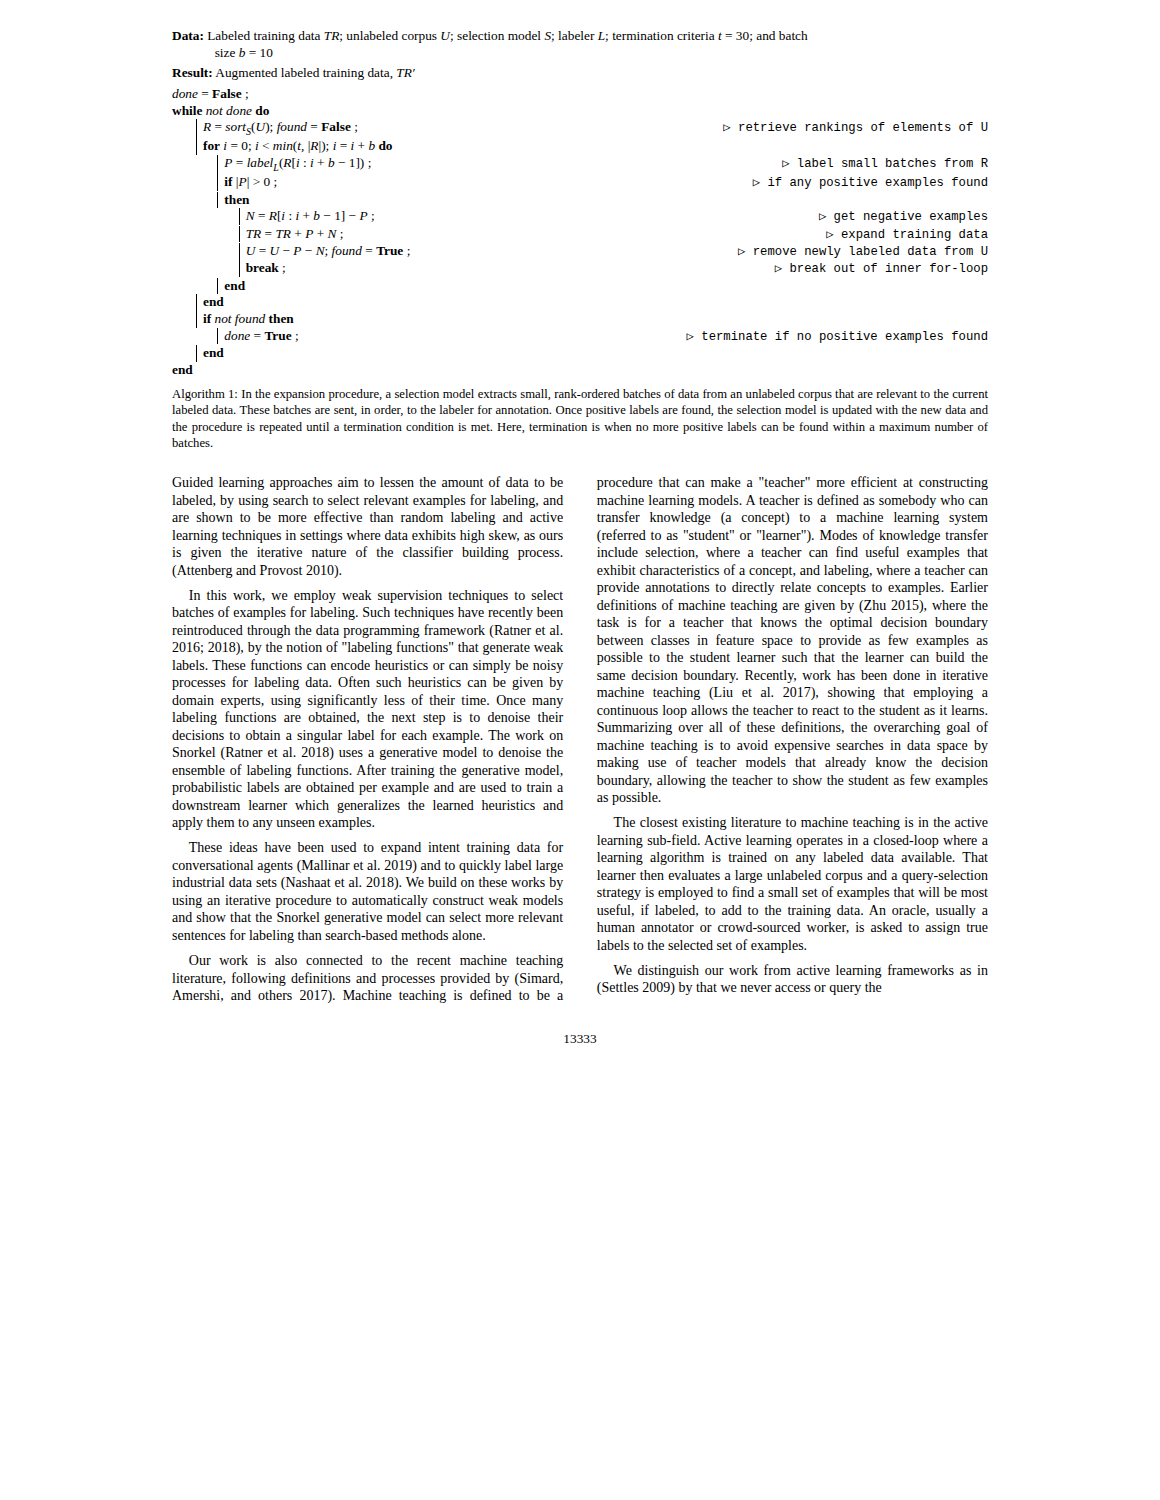Data: Labeled training data TR; unlabeled corpus U; selection model S; labeler L; termination criteria t = 30; and batch size b = 10
Result: Augmented labeled training data, TR′
done = False ;
while not done do
R = sortS(U); found = False ;▷ retrieve rankings of elements of U
for i = 0; i < min(t, |R|); i = i + b do
P = labelL(R[i : i + b − 1]) ;▷ label small batches from R
if |P| > 0 ;▷ if any positive examples found
then
N = R[i : i + b − 1] − P ;▷ get negative examples
TR = TR + P + N ;▷ expand training data
U = U − P − N; found = True ;▷ remove newly labeled data from U
break ;▷ break out of inner for-loop
end
end
if not found then
done = True ;▷ terminate if no positive examples found
end
end
Algorithm 1: In the expansion procedure, a selection model extracts small, rank-ordered batches of data from an unlabeled corpus that are relevant to the current labeled data. These batches are sent, in order, to the labeler for annotation. Once positive labels are found, the selection model is updated with the new data and the procedure is repeated until a termination condition is met. Here, termination is when no more positive labels can be found within a maximum number of batches.
Guided learning approaches aim to lessen the amount of data to be labeled, by using search to select relevant examples for labeling, and are shown to be more effective than random labeling and active learning techniques in settings where data exhibits high skew, as ours is given the iterative nature of the classifier building process. (Attenberg and Provost 2010).
In this work, we employ weak supervision techniques to select batches of examples for labeling. Such techniques have recently been reintroduced through the data programming framework (Ratner et al. 2016; 2018), by the notion of "labeling functions" that generate weak labels. These functions can encode heuristics or can simply be noisy processes for labeling data. Often such heuristics can be given by domain experts, using significantly less of their time. Once many labeling functions are obtained, the next step is to denoise their decisions to obtain a singular label for each example. The work on Snorkel (Ratner et al. 2018) uses a generative model to denoise the ensemble of labeling functions. After training the generative model, probabilistic labels are obtained per example and are used to train a downstream learner which generalizes the learned heuristics and apply them to any unseen examples.
These ideas have been used to expand intent training data for conversational agents (Mallinar et al. 2019) and to quickly label large industrial data sets (Nashaat et al. 2018). We build on these works by using an iterative procedure to automatically construct weak models and show that the Snorkel generative model can select more relevant sentences for labeling than search-based methods alone.
Our work is also connected to the recent machine teaching literature, following definitions and processes provided by (Simard, Amershi, and others 2017). Machine teaching is defined to be a procedure that can make a "teacher" more efficient at constructing machine learning models. A teacher is defined as somebody who can transfer knowledge (a concept) to a machine learning system (referred to as "student" or "learner"). Modes of knowledge transfer include selection, where a teacher can find useful examples that exhibit characteristics of a concept, and labeling, where a teacher can provide annotations to directly relate concepts to examples. Earlier definitions of machine teaching are given by (Zhu 2015), where the task is for a teacher that knows the optimal decision boundary between classes in feature space to provide as few examples as possible to the student learner such that the learner can build the same decision boundary. Recently, work has been done in iterative machine teaching (Liu et al. 2017), showing that employing a continuous loop allows the teacher to react to the student as it learns. Summarizing over all of these definitions, the overarching goal of machine teaching is to avoid expensive searches in data space by making use of teacher models that already know the decision boundary, allowing the teacher to show the student as few examples as possible.
The closest existing literature to machine teaching is in the active learning sub-field. Active learning operates in a closed-loop where a learning algorithm is trained on any labeled data available. That learner then evaluates a large unlabeled corpus and a query-selection strategy is employed to find a small set of examples that will be most useful, if labeled, to add to the training data. An oracle, usually a human annotator or crowd-sourced worker, is asked to assign true labels to the selected set of examples.
We distinguish our work from active learning frameworks as in (Settles 2009) by that we never access or query the
13333